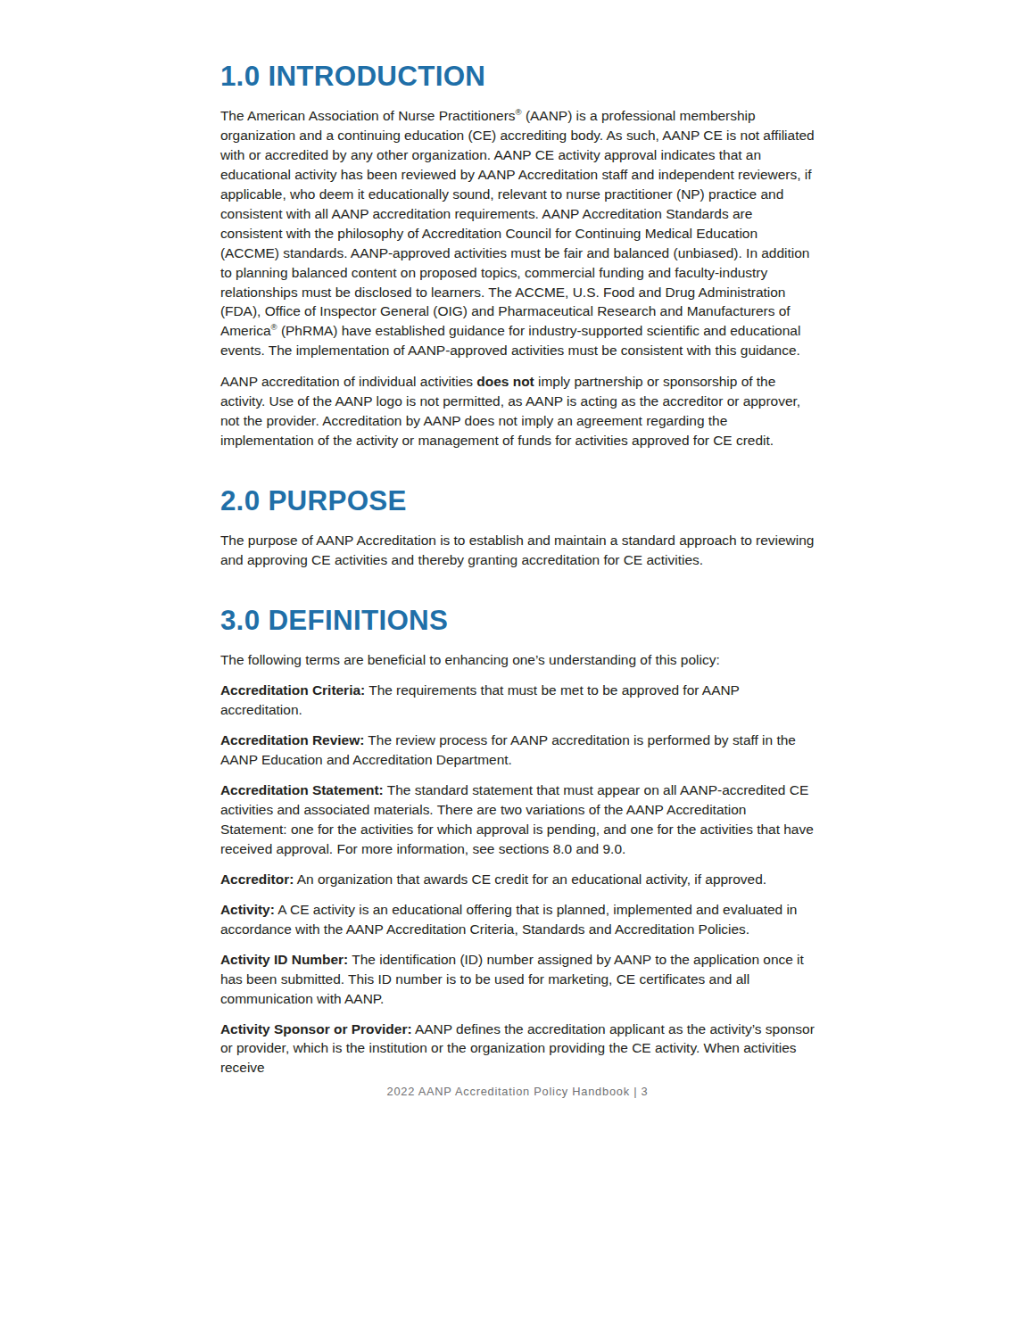1.0 INTRODUCTION
The American Association of Nurse Practitioners® (AANP) is a professional membership organization and a continuing education (CE) accrediting body. As such, AANP CE is not affiliated with or accredited by any other organization. AANP CE activity approval indicates that an educational activity has been reviewed by AANP Accreditation staff and independent reviewers, if applicable, who deem it educationally sound, relevant to nurse practitioner (NP) practice and consistent with all AANP accreditation requirements. AANP Accreditation Standards are consistent with the philosophy of Accreditation Council for Continuing Medical Education (ACCME) standards. AANP-approved activities must be fair and balanced (unbiased). In addition to planning balanced content on proposed topics, commercial funding and faculty-industry relationships must be disclosed to learners. The ACCME, U.S. Food and Drug Administration (FDA), Office of Inspector General (OIG) and Pharmaceutical Research and Manufacturers of America® (PhRMA) have established guidance for industry-supported scientific and educational events. The implementation of AANP-approved activities must be consistent with this guidance.
AANP accreditation of individual activities does not imply partnership or sponsorship of the activity. Use of the AANP logo is not permitted, as AANP is acting as the accreditor or approver, not the provider. Accreditation by AANP does not imply an agreement regarding the implementation of the activity or management of funds for activities approved for CE credit.
2.0 PURPOSE
The purpose of AANP Accreditation is to establish and maintain a standard approach to reviewing and approving CE activities and thereby granting accreditation for CE activities.
3.0 DEFINITIONS
The following terms are beneficial to enhancing one’s understanding of this policy:
Accreditation Criteria: The requirements that must be met to be approved for AANP accreditation.
Accreditation Review: The review process for AANP accreditation is performed by staff in the AANP Education and Accreditation Department.
Accreditation Statement: The standard statement that must appear on all AANP-accredited CE activities and associated materials. There are two variations of the AANP Accreditation Statement: one for the activities for which approval is pending, and one for the activities that have received approval. For more information, see sections 8.0 and 9.0.
Accreditor: An organization that awards CE credit for an educational activity, if approved.
Activity: A CE activity is an educational offering that is planned, implemented and evaluated in accordance with the AANP Accreditation Criteria, Standards and Accreditation Policies.
Activity ID Number: The identification (ID) number assigned by AANP to the application once it has been submitted. This ID number is to be used for marketing, CE certificates and all communication with AANP.
Activity Sponsor or Provider: AANP defines the accreditation applicant as the activity’s sponsor or provider, which is the institution or the organization providing the CE activity. When activities receive
2022 AANP Accreditation Policy Handbook | 3